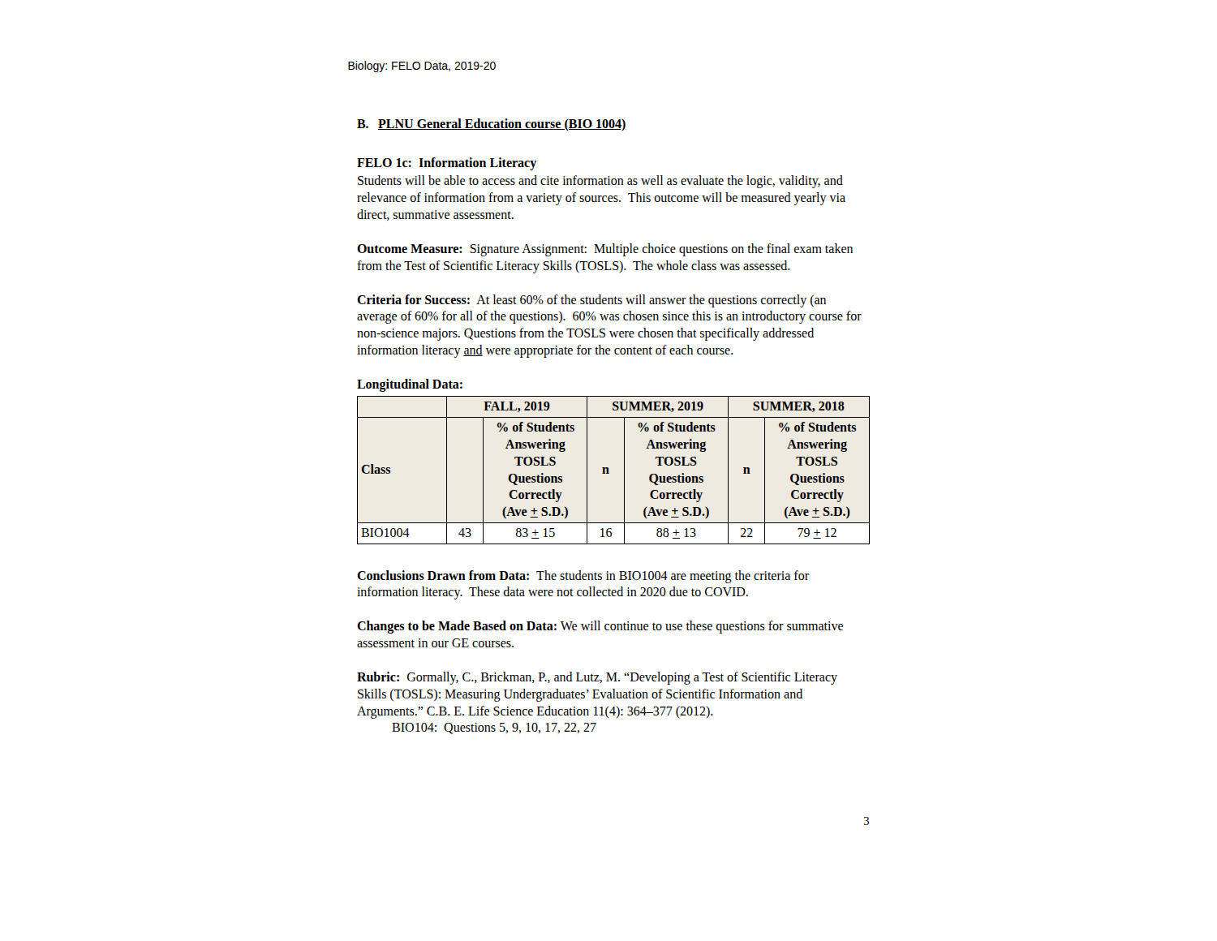Biology: FELO Data, 2019-20
B. PLNU General Education course (BIO 1004)
FELO 1c: Information Literacy
Students will be able to access and cite information as well as evaluate the logic, validity, and relevance of information from a variety of sources. This outcome will be measured yearly via direct, summative assessment.
Outcome Measure: Signature Assignment: Multiple choice questions on the final exam taken from the Test of Scientific Literacy Skills (TOSLS). The whole class was assessed.
Criteria for Success: At least 60% of the students will answer the questions correctly (an average of 60% for all of the questions). 60% was chosen since this is an introductory course for non-science majors. Questions from the TOSLS were chosen that specifically addressed information literacy and were appropriate for the content of each course.
Longitudinal Data:
| | FALL, 2019 | SUMMER, 2019 | SUMMER, 2018 |
| --- | --- | --- | --- |
| Class | | % of Students Answering TOSLS Questions Correctly (Ave + S.D.) | n | % of Students Answering TOSLS Questions Correctly (Ave + S.D.) | n | % of Students Answering TOSLS Questions Correctly (Ave + S.D.) |
| BIO1004 | 43 | 83 + 15 | 16 | 88 + 13 | 22 | 79 + 12 |
Conclusions Drawn from Data: The students in BIO1004 are meeting the criteria for information literacy. These data were not collected in 2020 due to COVID.
Changes to be Made Based on Data: We will continue to use these questions for summative assessment in our GE courses.
Rubric: Gormally, C., Brickman, P., and Lutz, M. “Developing a Test of Scientific Literacy Skills (TOSLS): Measuring Undergraduates’ Evaluation of Scientific Information and Arguments.” C.B. E. Life Science Education 11(4): 364–377 (2012). BIO104: Questions 5, 9, 10, 17, 22, 27
3